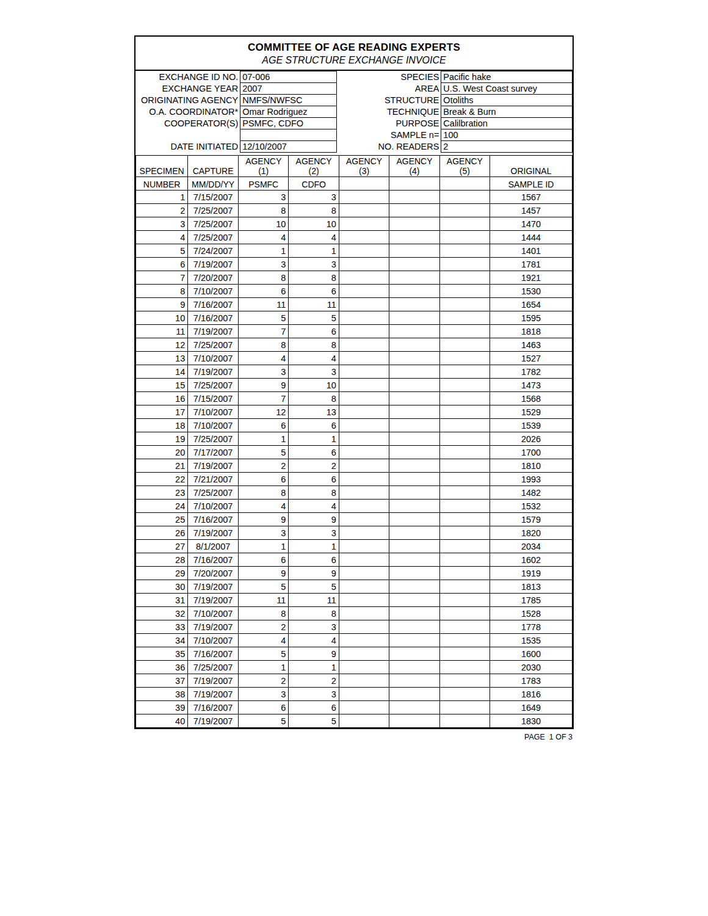COMMITTEE OF AGE READING EXPERTS
AGE STRUCTURE EXCHANGE INVOICE
| EXCHANGE ID NO. | 07-006 | | SPECIES | Pacific hake |
| EXCHANGE YEAR | 2007 | | AREA | U.S. West Coast survey |
| ORIGINATING AGENCY | NMFS/NWFSC | | STRUCTURE | Otoliths |
| O.A. COORDINATOR* | Omar Rodriguez | | TECHNIQUE | Break & Burn |
| COOPERATOR(S) | PSMFC, CDFO | | PURPOSE | Calilbration |
| | | | SAMPLE n= | 100 |
| DATE INITIATED | 12/10/2007 | | NO. READERS | 2 |
| SPECIMEN | CAPTURE | AGENCY (1) | AGENCY (2) | AGENCY (3) | AGENCY (4) | AGENCY (5) | ORIGINAL |
| --- | --- | --- | --- | --- | --- | --- | --- |
| NUMBER | MM/DD/YY | PSMFC | CDFO | | | | SAMPLE ID |
| 1 | 7/15/2007 | 3 | 3 | | | | 1567 |
| 2 | 7/25/2007 | 8 | 8 | | | | 1457 |
| 3 | 7/25/2007 | 10 | 10 | | | | 1470 |
| 4 | 7/25/2007 | 4 | 4 | | | | 1444 |
| 5 | 7/24/2007 | 1 | 1 | | | | 1401 |
| 6 | 7/19/2007 | 3 | 3 | | | | 1781 |
| 7 | 7/20/2007 | 8 | 8 | | | | 1921 |
| 8 | 7/10/2007 | 6 | 6 | | | | 1530 |
| 9 | 7/16/2007 | 11 | 11 | | | | 1654 |
| 10 | 7/16/2007 | 5 | 5 | | | | 1595 |
| 11 | 7/19/2007 | 7 | 6 | | | | 1818 |
| 12 | 7/25/2007 | 8 | 8 | | | | 1463 |
| 13 | 7/10/2007 | 4 | 4 | | | | 1527 |
| 14 | 7/19/2007 | 3 | 3 | | | | 1782 |
| 15 | 7/25/2007 | 9 | 10 | | | | 1473 |
| 16 | 7/15/2007 | 7 | 8 | | | | 1568 |
| 17 | 7/10/2007 | 12 | 13 | | | | 1529 |
| 18 | 7/10/2007 | 6 | 6 | | | | 1539 |
| 19 | 7/25/2007 | 1 | 1 | | | | 2026 |
| 20 | 7/17/2007 | 5 | 6 | | | | 1700 |
| 21 | 7/19/2007 | 2 | 2 | | | | 1810 |
| 22 | 7/21/2007 | 6 | 6 | | | | 1993 |
| 23 | 7/25/2007 | 8 | 8 | | | | 1482 |
| 24 | 7/10/2007 | 4 | 4 | | | | 1532 |
| 25 | 7/16/2007 | 9 | 9 | | | | 1579 |
| 26 | 7/19/2007 | 3 | 3 | | | | 1820 |
| 27 | 8/1/2007 | 1 | 1 | | | | 2034 |
| 28 | 7/16/2007 | 6 | 6 | | | | 1602 |
| 29 | 7/20/2007 | 9 | 9 | | | | 1919 |
| 30 | 7/19/2007 | 5 | 5 | | | | 1813 |
| 31 | 7/19/2007 | 11 | 11 | | | | 1785 |
| 32 | 7/10/2007 | 8 | 8 | | | | 1528 |
| 33 | 7/19/2007 | 2 | 3 | | | | 1778 |
| 34 | 7/10/2007 | 4 | 4 | | | | 1535 |
| 35 | 7/16/2007 | 5 | 9 | | | | 1600 |
| 36 | 7/25/2007 | 1 | 1 | | | | 2030 |
| 37 | 7/19/2007 | 2 | 2 | | | | 1783 |
| 38 | 7/19/2007 | 3 | 3 | | | | 1816 |
| 39 | 7/16/2007 | 6 | 6 | | | | 1649 |
| 40 | 7/19/2007 | 5 | 5 | | | | 1830 |
PAGE 1 OF 3